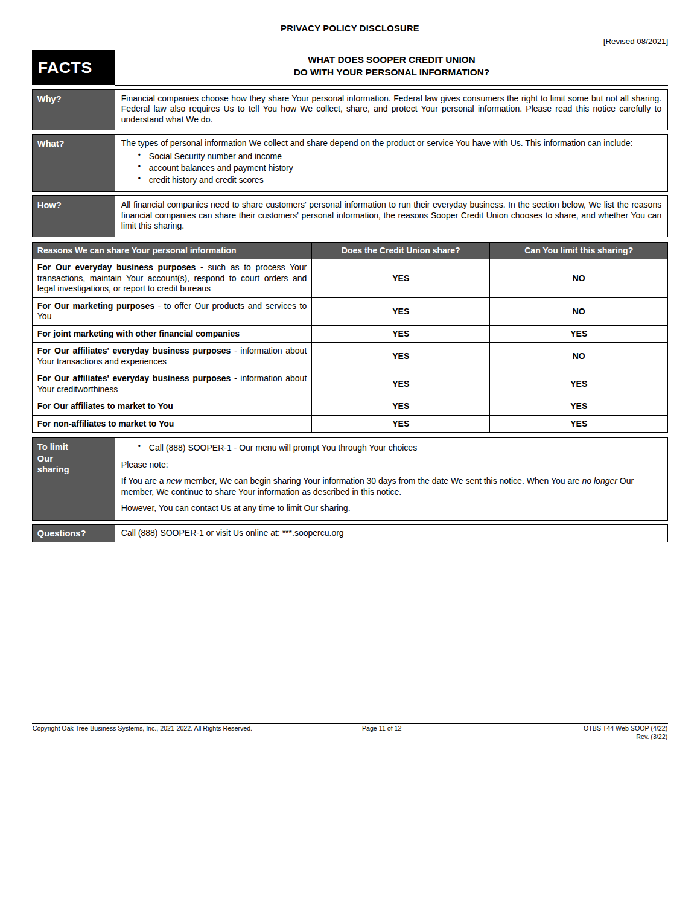PRIVACY POLICY DISCLOSURE
[Revised 08/2021]
| FACTS | WHAT DOES SOOPER CREDIT UNION DO WITH YOUR PERSONAL INFORMATION? |
| Why? | Financial companies choose how they share Your personal information. Federal law gives consumers the right to limit some but not all sharing. Federal law also requires Us to tell You how We collect, share, and protect Your personal information. Please read this notice carefully to understand what We do. |
| What? | The types of personal information We collect and share depend on the product or service You have with Us. This information can include: Social Security number and income account balances and payment history credit history and credit scores |
| How? | All financial companies need to share customers' personal information to run their everyday business. In the section below, We list the reasons financial companies can share their customers' personal information, the reasons Sooper Credit Union chooses to share, and whether You can limit this sharing. |
| Reasons We can share Your personal information | Does the Credit Union share? | Can You limit this sharing? |
| --- | --- | --- |
| For Our everyday business purposes - such as to process Your transactions, maintain Your account(s), respond to court orders and legal investigations, or report to credit bureaus | YES | NO |
| For Our marketing purposes - to offer Our products and services to You | YES | NO |
| For joint marketing with other financial companies | YES | YES |
| For Our affiliates' everyday business purposes - information about Your transactions and experiences | YES | NO |
| For Our affiliates' everyday business purposes - information about Your creditworthiness | YES | YES |
| For Our affiliates to market to You | YES | YES |
| For non-affiliates to market to You | YES | YES |
| To limit Our sharing | Call (888) SOOPER-1 - Our menu will prompt You through Your choices Please note: If You are a new member, We can begin sharing Your information 30 days from the date We sent this notice. When You are no longer Our member, We continue to share Your information as described in this notice. However, You can contact Us at any time to limit Our sharing. |
| Questions? | Call (888) SOOPER-1 or visit Us online at: ***.soopercu.org |
| Copyright Oak Tree Business Systems, Inc., 2021-2022. All Rights Reserved. | Page 11 of 12 | OTBS T44 Web SOOP (4/22) Rev. (3/22) |